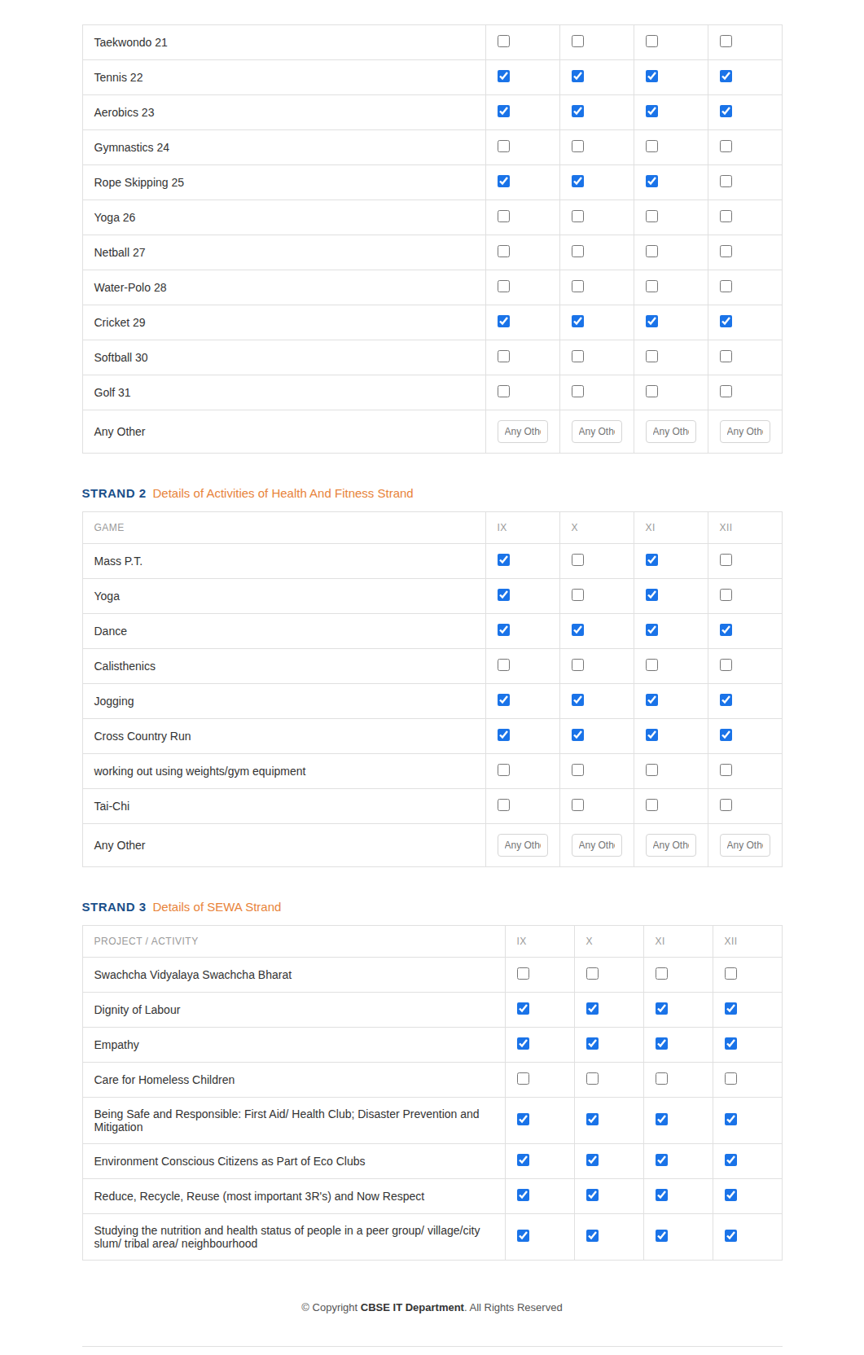| Taekwondo 21 | | | | |
| Tennis 22 | | | | |
| Aerobics 23 | | | | |
| Gymnastics 24 | | | | |
| Rope Skipping 25 | | | | |
| Yoga 26 | | | | |
| Netball 27 | | | | |
| Water-Polo 28 | | | | |
| Cricket 29 | | | | |
| Softball 30 | | | | |
| Golf 31 | | | | |
| Any Other | | | | |
STRAND 2 Details of Activities of Health And Fitness Strand
| Game | IX | X | XI | XII |
| --- | --- | --- | --- | --- |
| Mass P.T. | | | | |
| Yoga | | | | |
| Dance | | | | |
| Calisthenics | | | | |
| Jogging | | | | |
| Cross Country Run | | | | |
| working out using weights/gym equipment | | | | |
| Tai-Chi | | | | |
| Any Other | | | | |
STRAND 3 Details of SEWA Strand
| Project / Activity | IX | X | XI | XII |
| --- | --- | --- | --- | --- |
| Swachcha Vidyalaya Swachcha Bharat | | | | |
| Dignity of Labour | | | | |
| Empathy | | | | |
| Care for Homeless Children | | | | |
| Being Safe and Responsible: First Aid/ Health Club; Disaster Prevention and Mitigation | | | | |
| Environment Conscious Citizens as Part of Eco Clubs | | | | |
| Reduce, Recycle, Reuse (most important 3R's) and Now Respect | | | | |
| Studying the nutrition and health status of people in a peer group/ village/city slum/ tribal area/ neighbourhood | | | | |
© Copyright CBSE IT Department. All Rights Reserved